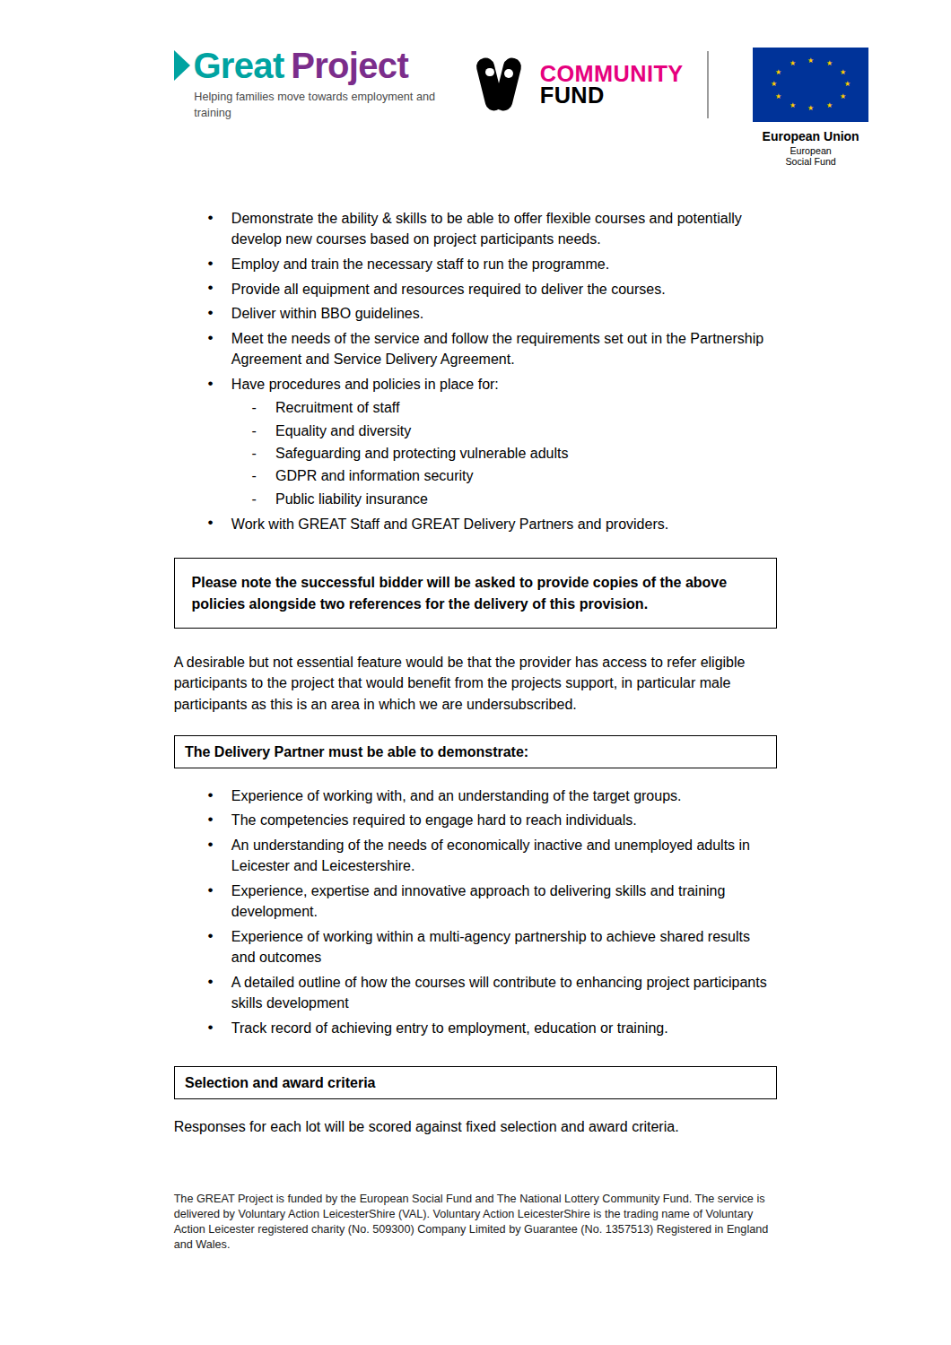Great Project
Helping families move towards employment and training
COMMUNITY
FUND
★ ★ ★ ★ ★ ★ ★ ★ ★ ★ ★ ★
European Union
European
Social Fund
Demonstrate the ability & skills to be able to offer flexible courses and potentially develop new courses based on project participants needs.
Employ and train the necessary staff to run the programme.
Provide all equipment and resources required to deliver the courses.
Deliver within BBO guidelines.
Meet the needs of the service and follow the requirements set out in the Partnership Agreement and Service Delivery Agreement.
Have procedures and policies in place for:
Recruitment of staff
Equality and diversity
Safeguarding and protecting vulnerable adults
GDPR and information security
Public liability insurance
Work with GREAT Staff and GREAT Delivery Partners and providers.
Please note the successful bidder will be asked to provide copies of the above policies alongside two references for the delivery of this provision.
A desirable but not essential feature would be that the provider has access to refer eligible participants to the project that would benefit from the projects support, in particular male participants as this is an area in which we are undersubscribed.
The Delivery Partner must be able to demonstrate:
Experience of working with, and an understanding of the target groups.
The competencies required to engage hard to reach individuals.
An understanding of the needs of economically inactive and unemployed adults in Leicester and Leicestershire.
Experience, expertise and innovative approach to delivering skills and training development.
Experience of working within a multi-agency partnership to achieve shared results and outcomes
A detailed outline of how the courses will contribute to enhancing project participants skills development
Track record of achieving entry to employment, education or training.
Selection and award criteria
Responses for each lot will be scored against fixed selection and award criteria.
The GREAT Project is funded by the European Social Fund and The National Lottery Community Fund. The service is delivered by Voluntary Action LeicesterShire (VAL). Voluntary Action LeicesterShire is the trading name of Voluntary Action Leicester registered charity (No. 509300) Company Limited by Guarantee (No. 1357513) Registered in England and Wales.